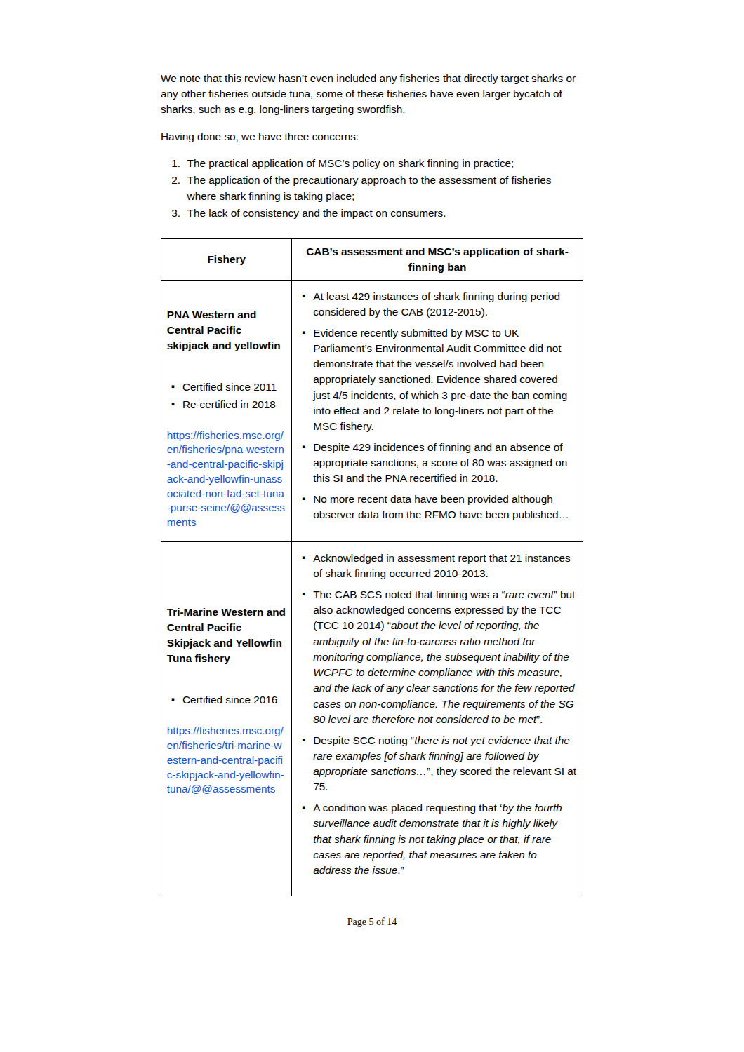We note that this review hasn’t even included any fisheries that directly target sharks or any other fisheries outside tuna, some of these fisheries have even larger bycatch of sharks, such as e.g. long-liners targeting swordfish.
Having done so, we have three concerns:
The practical application of MSC’s policy on shark finning in practice;
The application of the precautionary approach to the assessment of fisheries where shark finning is taking place;
The lack of consistency and the impact on consumers.
| Fishery | CAB’s assessment and MSC’s application of shark-finning ban |
| --- | --- |
| PNA Western and Central Pacific skipjack and yellowfin Certified since 2011 Re-certified in 2018 https://fisheries.msc.org/en/fisheries/pna-western-and-central-pacific-skipjack-and-yellowfin-unassociated-non-fad-set-tuna-purse-seine/@@assessments | At least 429 instances of shark finning during period considered by the CAB (2012-2015). Evidence recently submitted by MSC to UK Parliament’s Environmental Audit Committee did not demonstrate that the vessel/s involved had been appropriately sanctioned. Evidence shared covered just 4/5 incidents, of which 3 pre-date the ban coming into effect and 2 relate to long-liners not part of the MSC fishery. Despite 429 incidences of finning and an absence of appropriate sanctions, a score of 80 was assigned on this SI and the PNA recertified in 2018. No more recent data have been provided although observer data from the RFMO have been published… |
| Tri-Marine Western and Central Pacific Skipjack and Yellowfin Tuna fishery Certified since 2016 https://fisheries.msc.org/en/fisheries/tri-marine-western-and-central-pacific-skipjack-and-yellowfin-tuna/@@assessments | Acknowledged in assessment report that 21 instances of shark finning occurred 2010-2013. The CAB SCS noted that finning was a “ rare event ” but also acknowledged concerns expressed by the TCC (TCC 10 2014) “ about the level of reporting, the ambiguity of the fin-to-carcass ratio method for monitoring compliance, the subsequent inability of the WCPFC to determine compliance with this measure, and the lack of any clear sanctions for the few reported cases on non-compliance. The requirements of the SG 80 level are therefore not considered to be met ”. Despite SCC noting “ there is not yet evidence that the rare examples [of shark finning] are followed by appropriate sanctions… ”, they scored the relevant SI at 75. A condition was placed requesting that ‘ by the fourth surveillance audit demonstrate that it is highly likely that shark finning is not taking place or that, if rare cases are reported, that measures are taken to address the issue .” |
Page 5 of 14